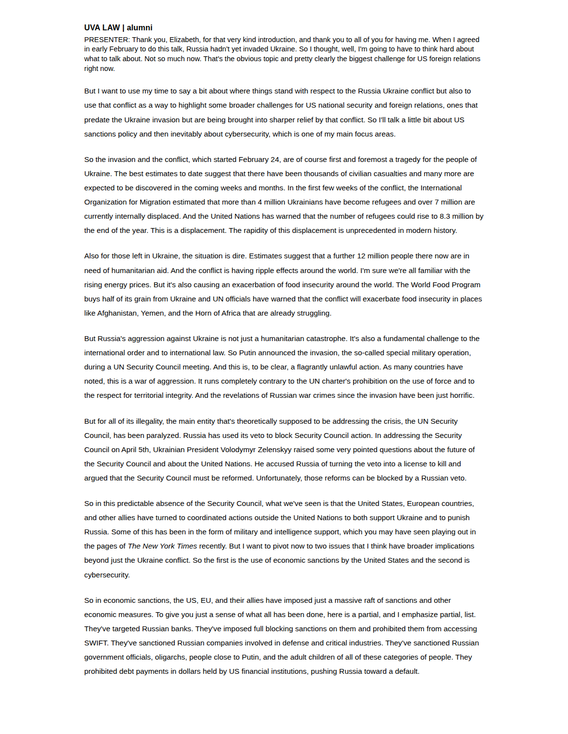UVA LAW | alumni
PRESENTER: Thank you, Elizabeth, for that very kind introduction, and thank you to all of you for having me. When I agreed in early February to do this talk, Russia hadn't yet invaded Ukraine. So I thought, well, I'm going to have to think hard about what to talk about. Not so much now. That's the obvious topic and pretty clearly the biggest challenge for US foreign relations right now.
But I want to use my time to say a bit about where things stand with respect to the Russia Ukraine conflict but also to use that conflict as a way to highlight some broader challenges for US national security and foreign relations, ones that predate the Ukraine invasion but are being brought into sharper relief by that conflict. So I'll talk a little bit about US sanctions policy and then inevitably about cybersecurity, which is one of my main focus areas.
So the invasion and the conflict, which started February 24, are of course first and foremost a tragedy for the people of Ukraine. The best estimates to date suggest that there have been thousands of civilian casualties and many more are expected to be discovered in the coming weeks and months. In the first few weeks of the conflict, the International Organization for Migration estimated that more than 4 million Ukrainians have become refugees and over 7 million are currently internally displaced. And the United Nations has warned that the number of refugees could rise to 8.3 million by the end of the year. This is a displacement. The rapidity of this displacement is unprecedented in modern history.
Also for those left in Ukraine, the situation is dire. Estimates suggest that a further 12 million people there now are in need of humanitarian aid. And the conflict is having ripple effects around the world. I'm sure we're all familiar with the rising energy prices. But it's also causing an exacerbation of food insecurity around the world. The World Food Program buys half of its grain from Ukraine and UN officials have warned that the conflict will exacerbate food insecurity in places like Afghanistan, Yemen, and the Horn of Africa that are already struggling.
But Russia's aggression against Ukraine is not just a humanitarian catastrophe. It's also a fundamental challenge to the international order and to international law. So Putin announced the invasion, the so-called special military operation, during a UN Security Council meeting. And this is, to be clear, a flagrantly unlawful action. As many countries have noted, this is a war of aggression. It runs completely contrary to the UN charter's prohibition on the use of force and to the respect for territorial integrity. And the revelations of Russian war crimes since the invasion have been just horrific.
But for all of its illegality, the main entity that's theoretically supposed to be addressing the crisis, the UN Security Council, has been paralyzed. Russia has used its veto to block Security Council action. In addressing the Security Council on April 5th, Ukrainian President Volodymyr Zelenskyy raised some very pointed questions about the future of the Security Council and about the United Nations. He accused Russia of turning the veto into a license to kill and argued that the Security Council must be reformed. Unfortunately, those reforms can be blocked by a Russian veto.
So in this predictable absence of the Security Council, what we've seen is that the United States, European countries, and other allies have turned to coordinated actions outside the United Nations to both support Ukraine and to punish Russia. Some of this has been in the form of military and intelligence support, which you may have seen playing out in the pages of The New York Times recently. But I want to pivot now to two issues that I think have broader implications beyond just the Ukraine conflict. So the first is the use of economic sanctions by the United States and the second is cybersecurity.
So in economic sanctions, the US, EU, and their allies have imposed just a massive raft of sanctions and other economic measures. To give you just a sense of what all has been done, here is a partial, and I emphasize partial, list. They've targeted Russian banks. They've imposed full blocking sanctions on them and prohibited them from accessing SWIFT. They've sanctioned Russian companies involved in defense and critical industries. They've sanctioned Russian government officials, oligarchs, people close to Putin, and the adult children of all of these categories of people. They prohibited debt payments in dollars held by US financial institutions, pushing Russia toward a default.